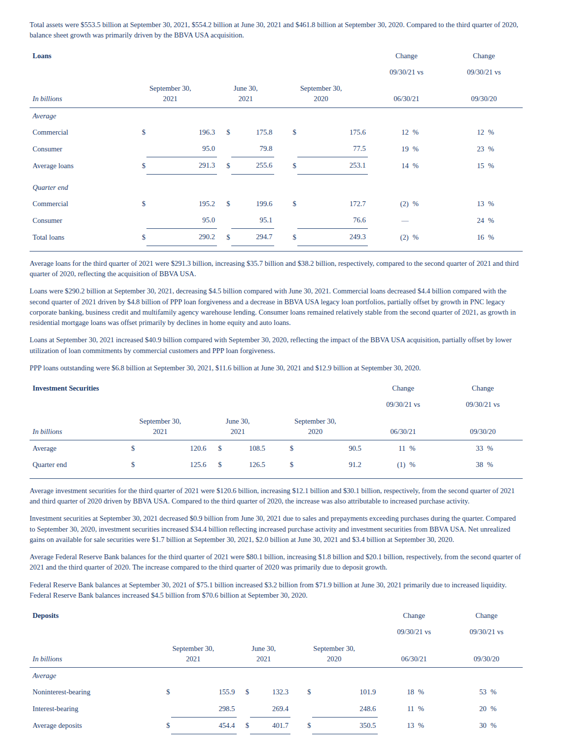Total assets were $553.5 billion at September 30, 2021, $554.2 billion at June 30, 2021 and $461.8 billion at September 30, 2020. Compared to the third quarter of 2020, balance sheet growth was primarily driven by the BBVA USA acquisition.
| Loans | Change | Change |
| | 09/30/21 vs | 09/30/21 vs |
| In billions | September 30, 2021 | June 30, 2021 | September 30, 2020 | 06/30/21 | 09/30/20 |
| Average | |
| Commercial | $ | 196.3 | $ | 175.8 | $ | 175.6 | 12 | % | 12 | % |
| Consumer | | 95.0 | | 79.8 | | 77.5 | 19 | % | 23 | % |
| Average loans | $ | 291.3 | $ | 255.6 | $ | 253.1 | 14 | % | 15 | % |
| Quarter end | |
| Commercial | $ | 195.2 | $ | 199.6 | $ | 172.7 | (2) | % | 13 | % |
| Consumer | | 95.0 | | 95.1 | | 76.6 | — | | 24 | % |
| Total loans | $ | 290.2 | $ | 294.7 | $ | 249.3 | (2) | % | 16 | % |
Average loans for the third quarter of 2021 were $291.3 billion, increasing $35.7 billion and $38.2 billion, respectively, compared to the second quarter of 2021 and third quarter of 2020, reflecting the acquisition of BBVA USA.
Loans were $290.2 billion at September 30, 2021, decreasing $4.5 billion compared with June 30, 2021. Commercial loans decreased $4.4 billion compared with the second quarter of 2021 driven by $4.8 billion of PPP loan forgiveness and a decrease in BBVA USA legacy loan portfolios, partially offset by growth in PNC legacy corporate banking, business credit and multifamily agency warehouse lending. Consumer loans remained relatively stable from the second quarter of 2021, as growth in residential mortgage loans was offset primarily by declines in home equity and auto loans.
Loans at September 30, 2021 increased $40.9 billion compared with September 30, 2020, reflecting the impact of the BBVA USA acquisition, partially offset by lower utilization of loan commitments by commercial customers and PPP loan forgiveness.
PPP loans outstanding were $6.8 billion at September 30, 2021, $11.6 billion at June 30, 2021 and $12.9 billion at September 30, 2020.
| Investment Securities | Change | Change |
| | 09/30/21 vs | 09/30/21 vs |
| In billions | September 30, 2021 | June 30, 2021 | September 30, 2020 | 06/30/21 | 09/30/20 |
| Average | $ | 120.6 | $ | 108.5 | $ | 90.5 | 11 | % | 33 | % |
| Quarter end | $ | 125.6 | $ | 126.5 | $ | 91.2 | (1) | % | 38 | % |
Average investment securities for the third quarter of 2021 were $120.6 billion, increasing $12.1 billion and $30.1 billion, respectively, from the second quarter of 2021 and third quarter of 2020 driven by BBVA USA. Compared to the third quarter of 2020, the increase was also attributable to increased purchase activity.
Investment securities at September 30, 2021 decreased $0.9 billion from June 30, 2021 due to sales and prepayments exceeding purchases during the quarter. Compared to September 30, 2020, investment securities increased $34.4 billion reflecting increased purchase activity and investment securities from BBVA USA. Net unrealized gains on available for sale securities were $1.7 billion at September 30, 2021, $2.0 billion at June 30, 2021 and $3.4 billion at September 30, 2020.
Average Federal Reserve Bank balances for the third quarter of 2021 were $80.1 billion, increasing $1.8 billion and $20.1 billion, respectively, from the second quarter of 2021 and the third quarter of 2020. The increase compared to the third quarter of 2020 was primarily due to deposit growth.
Federal Reserve Bank balances at September 30, 2021 of $75.1 billion increased $3.2 billion from $71.9 billion at June 30, 2021 primarily due to increased liquidity. Federal Reserve Bank balances increased $4.5 billion from $70.6 billion at September 30, 2020.
| Deposits | Change | Change |
| | 09/30/21 vs | 09/30/21 vs |
| In billions | September 30, 2021 | June 30, 2021 | September 30, 2020 | 06/30/21 | 09/30/20 |
| Average | |
| Noninterest-bearing | $ | 155.9 | $ | 132.3 | $ | 101.9 | 18 | % | 53 | % |
| Interest-bearing | | 298.5 | | 269.4 | | 248.6 | 11 | % | 20 | % |
| Average deposits | $ | 454.4 | $ | 401.7 | $ | 350.5 | 13 | % | 30 | % |